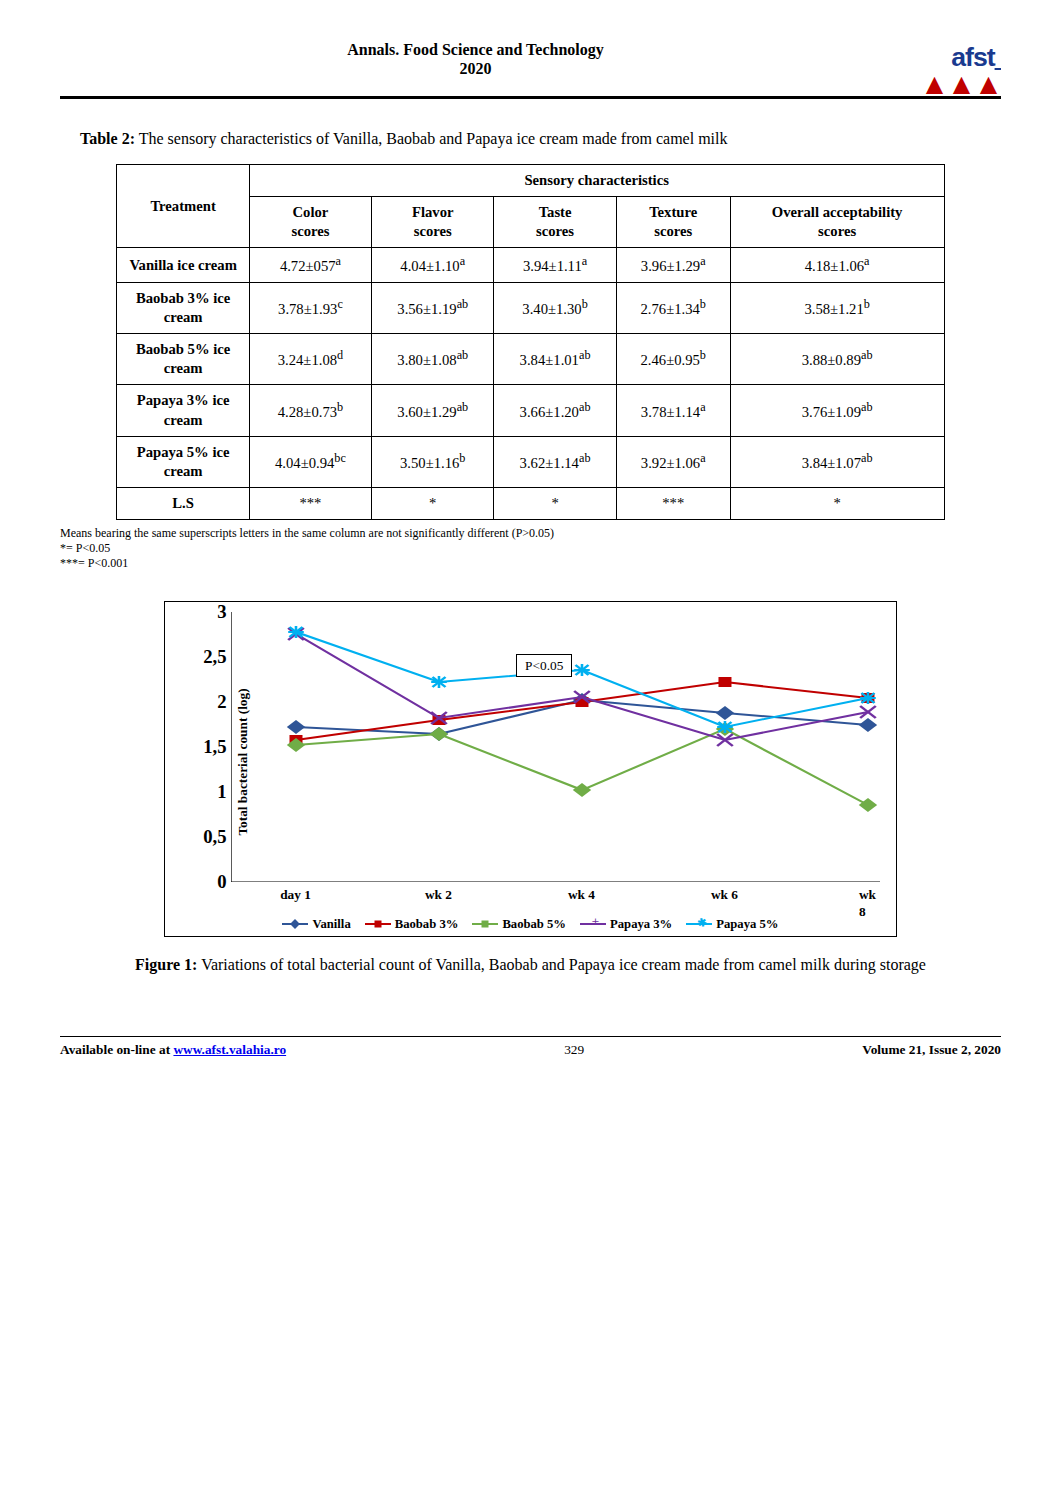Annals. Food Science and Technology
2020
afst
▲▲▲
Table 2: The sensory characteristics of Vanilla, Baobab and Papaya ice cream made from camel milk
| Treatment | Sensory characteristics |
| --- | --- |
| Color scores | Flavor scores | Taste scores | Texture scores | Overall acceptability scores |
| Vanilla ice cream | 4.72±057 a | 4.04±1.10 a | 3.94±1.11 a | 3.96±1.29 a | 4.18±1.06 a |
| Baobab 3% ice cream | 3.78±1.93 c | 3.56±1.19 ab | 3.40±1.30 b | 2.76±1.34 b | 3.58±1.21 b |
| Baobab 5% ice cream | 3.24±1.08 d | 3.80±1.08 ab | 3.84±1.01 ab | 2.46±0.95 b | 3.88±0.89 ab |
| Papaya 3% ice cream | 4.28±0.73 b | 3.60±1.29 ab | 3.66±1.20 ab | 3.78±1.14 a | 3.76±1.09 ab |
| Papaya 5% ice cream | 4.04±0.94 bc | 3.50±1.16 b | 3.62±1.14 ab | 3.92±1.06 a | 3.84±1.07 ab |
| L.S | *** | * | * | *** | * |
Means bearing the same superscripts letters in the same column are not significantly different (P>0.05)
*= P<0.05
***= P<0.001
Total bacterial count (log)
3 2,5 2 1,5 1 0,5 0
P<0.05
day 1 wk 2 wk 4 wk 6 wk 8
Vanilla
Baobab 3%
Baobab 5%
Papaya 3%
Papaya 5%
Figure 1: Variations of total bacterial count of Vanilla, Baobab and Papaya ice cream made from camel milk during storage
Available on-line at www.afst.valahia.ro
329
Volume 21, Issue 2, 2020